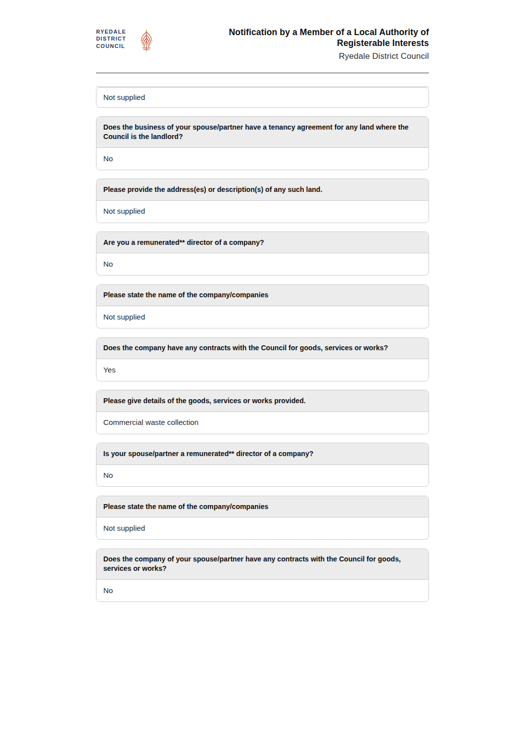Ryedale
District
Council
Notification by a Member of a Local Authority of Registerable Interests
Ryedale District Council
Not supplied
Does the business of your spouse/partner have a tenancy agreement for any land where the Council is the landlord?
No
Please provide the address(es) or description(s) of any such land.
Not supplied
Are you a remunerated** director of a company?
No
Please state the name of the company/companies
Not supplied
Does the company have any contracts with the Council for goods, services or works?
Yes
Please give details of the goods, services or works provided.
Commercial waste collection
Is your spouse/partner a remunerated** director of a company?
No
Please state the name of the company/companies
Not supplied
Does the company of your spouse/partner have any contracts with the Council for goods, services or works?
No